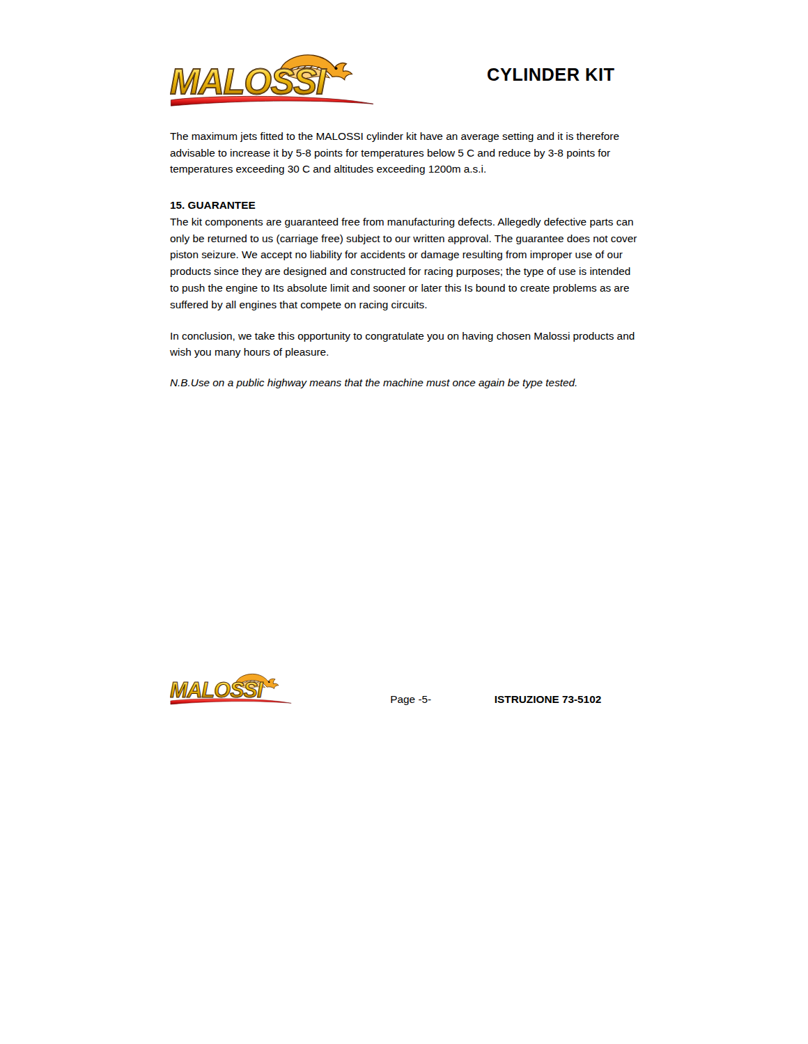MALOSSI MALOSSI
CYLINDER KIT
The maximum jets fitted to the MALOSSI cylinder kit have an average setting and it is therefore advisable to increase it by 5-8 points for temperatures below 5 C and reduce by 3-8 points for temperatures exceeding 30 C and altitudes exceeding 1200m a.s.i.
15. GUARANTEE
The kit components are guaranteed free from manufacturing defects. Allegedly defective parts can only be returned to us (carriage free) subject to our written approval. The guarantee does not cover piston seizure. We accept no liability for accidents or damage resulting from improper use of our products since they are designed and constructed for racing purposes; the type of use is intended to push the engine to Its absolute limit and sooner or later this Is bound to create problems as are suffered by all engines that compete on racing circuits.
In conclusion, we take this opportunity to congratulate you on having chosen Malossi products and wish you many hours of pleasure.
N.B.Use on a public highway means that the machine must once again be type tested.
MALOSSI
Page -5-
ISTRUZIONE 73-5102